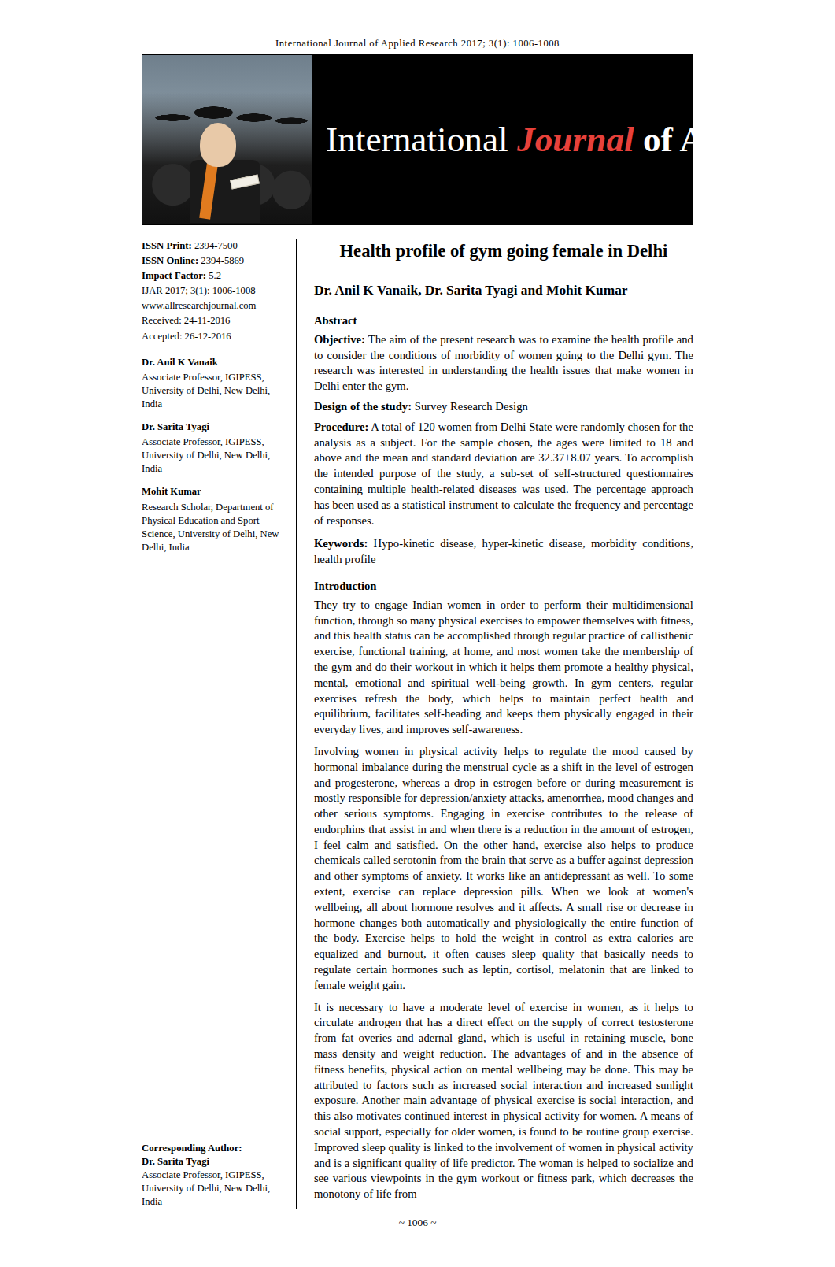International Journal of Applied Research 2017; 3(1): 1006-1008
International Journal of Applied Research
ISSN Print: 2394-7500
ISSN Online: 2394-5869
Impact Factor: 5.2
IJAR 2017; 3(1): 1006-1008
www.allresearchjournal.com
Received: 24-11-2016
Accepted: 26-12-2016
Dr. Anil K Vanaik
Associate Professor, IGIPESS, University of Delhi, New Delhi, India
Dr. Sarita Tyagi
Associate Professor, IGIPESS, University of Delhi, New Delhi, India
Mohit Kumar
Research Scholar, Department of Physical Education and Sport Science, University of Delhi, New Delhi, India
Corresponding Author:
Dr. Sarita Tyagi
Associate Professor, IGIPESS, University of Delhi, New Delhi, India
Health profile of gym going female in Delhi
Dr. Anil K Vanaik, Dr. Sarita Tyagi and Mohit Kumar
Abstract
Objective: The aim of the present research was to examine the health profile and to consider the conditions of morbidity of women going to the Delhi gym. The research was interested in understanding the health issues that make women in Delhi enter the gym.
Design of the study: Survey Research Design
Procedure: A total of 120 women from Delhi State were randomly chosen for the analysis as a subject. For the sample chosen, the ages were limited to 18 and above and the mean and standard deviation are 32.37±8.07 years. To accomplish the intended purpose of the study, a sub-set of self-structured questionnaires containing multiple health-related diseases was used. The percentage approach has been used as a statistical instrument to calculate the frequency and percentage of responses.
Keywords: Hypo-kinetic disease, hyper-kinetic disease, morbidity conditions, health profile
Introduction
They try to engage Indian women in order to perform their multidimensional function, through so many physical exercises to empower themselves with fitness, and this health status can be accomplished through regular practice of callisthenic exercise, functional training, at home, and most women take the membership of the gym and do their workout in which it helps them promote a healthy physical, mental, emotional and spiritual well-being growth. In gym centers, regular exercises refresh the body, which helps to maintain perfect health and equilibrium, facilitates self-heading and keeps them physically engaged in their everyday lives, and improves self-awareness.
Involving women in physical activity helps to regulate the mood caused by hormonal imbalance during the menstrual cycle as a shift in the level of estrogen and progesterone, whereas a drop in estrogen before or during measurement is mostly responsible for depression/anxiety attacks, amenorrhea, mood changes and other serious symptoms. Engaging in exercise contributes to the release of endorphins that assist in and when there is a reduction in the amount of estrogen, I feel calm and satisfied. On the other hand, exercise also helps to produce chemicals called serotonin from the brain that serve as a buffer against depression and other symptoms of anxiety. It works like an antidepressant as well. To some extent, exercise can replace depression pills. When we look at women's wellbeing, all about hormone resolves and it affects. A small rise or decrease in hormone changes both automatically and physiologically the entire function of the body. Exercise helps to hold the weight in control as extra calories are equalized and burnout, it often causes sleep quality that basically needs to regulate certain hormones such as leptin, cortisol, melatonin that are linked to female weight gain.
It is necessary to have a moderate level of exercise in women, as it helps to circulate androgen that has a direct effect on the supply of correct testosterone from fat overies and adernal gland, which is useful in retaining muscle, bone mass density and weight reduction. The advantages of and in the absence of fitness benefits, physical action on mental wellbeing may be done. This may be attributed to factors such as increased social interaction and increased sunlight exposure. Another main advantage of physical exercise is social interaction, and this also motivates continued interest in physical activity for women. A means of social support, especially for older women, is found to be routine group exercise. Improved sleep quality is linked to the involvement of women in physical activity and is a significant quality of life predictor. The woman is helped to socialize and see various viewpoints in the gym workout or fitness park, which decreases the monotony of life from
~ 1006 ~